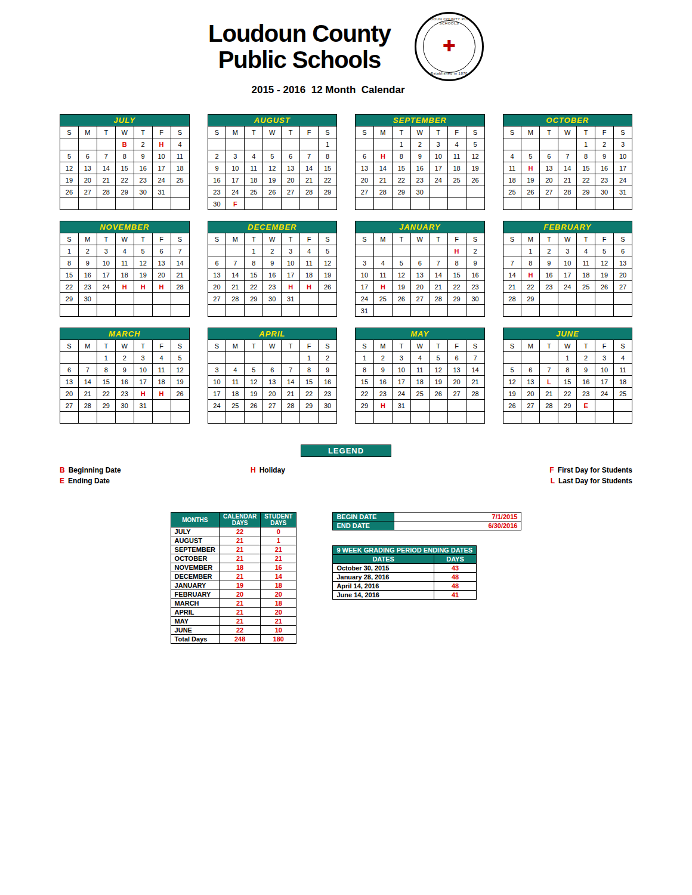Loudoun County
Public Schools
LOUDOUN COUNTY PUBLIC SCHOOLS
✚
Established in 1870
2015 - 2016 12 Month Calendar
JULY
| S | M | T | W | T | F | S |
| --- | --- | --- | --- | --- | --- | --- |
| | | | B | 2 | H | 4 |
| 5 | 6 | 7 | 8 | 9 | 10 | 11 |
| 12 | 13 | 14 | 15 | 16 | 17 | 18 |
| 19 | 20 | 21 | 22 | 23 | 24 | 25 |
| 26 | 27 | 28 | 29 | 30 | 31 | |
AUGUST
| S | M | T | W | T | F | S |
| --- | --- | --- | --- | --- | --- | --- |
| | | | | | | 1 |
| 2 | 3 | 4 | 5 | 6 | 7 | 8 |
| 9 | 10 | 11 | 12 | 13 | 14 | 15 |
| 16 | 17 | 18 | 19 | 20 | 21 | 22 |
| 23 | 24 | 25 | 26 | 27 | 28 | 29 |
| 30 | F | | | | | |
SEPTEMBER
| S | M | T | W | T | F | S |
| --- | --- | --- | --- | --- | --- | --- |
| | | 1 | 2 | 3 | 4 | 5 |
| 6 | H | 8 | 9 | 10 | 11 | 12 |
| 13 | 14 | 15 | 16 | 17 | 18 | 19 |
| 20 | 21 | 22 | 23 | 24 | 25 | 26 |
| 27 | 28 | 29 | 30 | | | |
OCTOBER
| S | M | T | W | T | F | S |
| --- | --- | --- | --- | --- | --- | --- |
| | | | | 1 | 2 | 3 |
| 4 | 5 | 6 | 7 | 8 | 9 | 10 |
| 11 | H | 13 | 14 | 15 | 16 | 17 |
| 18 | 19 | 20 | 21 | 22 | 23 | 24 |
| 25 | 26 | 27 | 28 | 29 | 30 | 31 |
NOVEMBER
| S | M | T | W | T | F | S |
| --- | --- | --- | --- | --- | --- | --- |
| 1 | 2 | 3 | 4 | 5 | 6 | 7 |
| 8 | 9 | 10 | 11 | 12 | 13 | 14 |
| 15 | 16 | 17 | 18 | 19 | 20 | 21 |
| 22 | 23 | 24 | H | H | H | 28 |
| 29 | 30 | | | | | |
DECEMBER
| S | M | T | W | T | F | S |
| --- | --- | --- | --- | --- | --- | --- |
| | | 1 | 2 | 3 | 4 | 5 |
| 6 | 7 | 8 | 9 | 10 | 11 | 12 |
| 13 | 14 | 15 | 16 | 17 | 18 | 19 |
| 20 | 21 | 22 | 23 | H | H | 26 |
| 27 | 28 | 29 | 30 | 31 | | |
JANUARY
| S | M | T | W | T | F | S |
| --- | --- | --- | --- | --- | --- | --- |
| | | | | | H | 2 |
| 3 | 4 | 5 | 6 | 7 | 8 | 9 |
| 10 | 11 | 12 | 13 | 14 | 15 | 16 |
| 17 | H | 19 | 20 | 21 | 22 | 23 |
| 24 | 25 | 26 | 27 | 28 | 29 | 30 |
| 31 | | | | | | |
FEBRUARY
| S | M | T | W | T | F | S |
| --- | --- | --- | --- | --- | --- | --- |
| | 1 | 2 | 3 | 4 | 5 | 6 |
| 7 | 8 | 9 | 10 | 11 | 12 | 13 |
| 14 | H | 16 | 17 | 18 | 19 | 20 |
| 21 | 22 | 23 | 24 | 25 | 26 | 27 |
| 28 | 29 | | | | | |
MARCH
| S | M | T | W | T | F | S |
| --- | --- | --- | --- | --- | --- | --- |
| | | 1 | 2 | 3 | 4 | 5 |
| 6 | 7 | 8 | 9 | 10 | 11 | 12 |
| 13 | 14 | 15 | 16 | 17 | 18 | 19 |
| 20 | 21 | 22 | 23 | H | H | 26 |
| 27 | 28 | 29 | 30 | 31 | | |
APRIL
| S | M | T | W | T | F | S |
| --- | --- | --- | --- | --- | --- | --- |
| | | | | | 1 | 2 |
| 3 | 4 | 5 | 6 | 7 | 8 | 9 |
| 10 | 11 | 12 | 13 | 14 | 15 | 16 |
| 17 | 18 | 19 | 20 | 21 | 22 | 23 |
| 24 | 25 | 26 | 27 | 28 | 29 | 30 |
MAY
| S | M | T | W | T | F | S |
| --- | --- | --- | --- | --- | --- | --- |
| 1 | 2 | 3 | 4 | 5 | 6 | 7 |
| 8 | 9 | 10 | 11 | 12 | 13 | 14 |
| 15 | 16 | 17 | 18 | 19 | 20 | 21 |
| 22 | 23 | 24 | 25 | 26 | 27 | 28 |
| 29 | H | 31 | | | | |
JUNE
| S | M | T | W | T | F | S |
| --- | --- | --- | --- | --- | --- | --- |
| | | | 1 | 2 | 3 | 4 |
| 5 | 6 | 7 | 8 | 9 | 10 | 11 |
| 12 | 13 | L | 15 | 16 | 17 | 18 |
| 19 | 20 | 21 | 22 | 23 | 24 | 25 |
| 26 | 27 | 28 | 29 | E | | |
LEGEND
BBeginning Date
HHoliday
FFirst Day for Students
EEnding Date
LLast Day for Students
| MONTHS | CALENDAR DAYS | STUDENT DAYS |
| --- | --- | --- |
| JULY | 22 | 0 |
| AUGUST | 21 | 1 |
| SEPTEMBER | 21 | 21 |
| OCTOBER | 21 | 21 |
| NOVEMBER | 18 | 16 |
| DECEMBER | 21 | 14 |
| JANUARY | 19 | 18 |
| FEBRUARY | 20 | 20 |
| MARCH | 21 | 18 |
| APRIL | 21 | 20 |
| MAY | 21 | 21 |
| JUNE | 22 | 10 |
| Total Days | 248 | 180 |
| BEGIN DATE | 7/1/2015 |
| END DATE | 6/30/2016 |
| 9 WEEK GRADING PERIOD ENDING DATES |
| --- |
| DATES | DAYS |
| October 30, 2015 | 43 |
| January 28, 2016 | 48 |
| April 14, 2016 | 48 |
| June 14, 2016 | 41 |